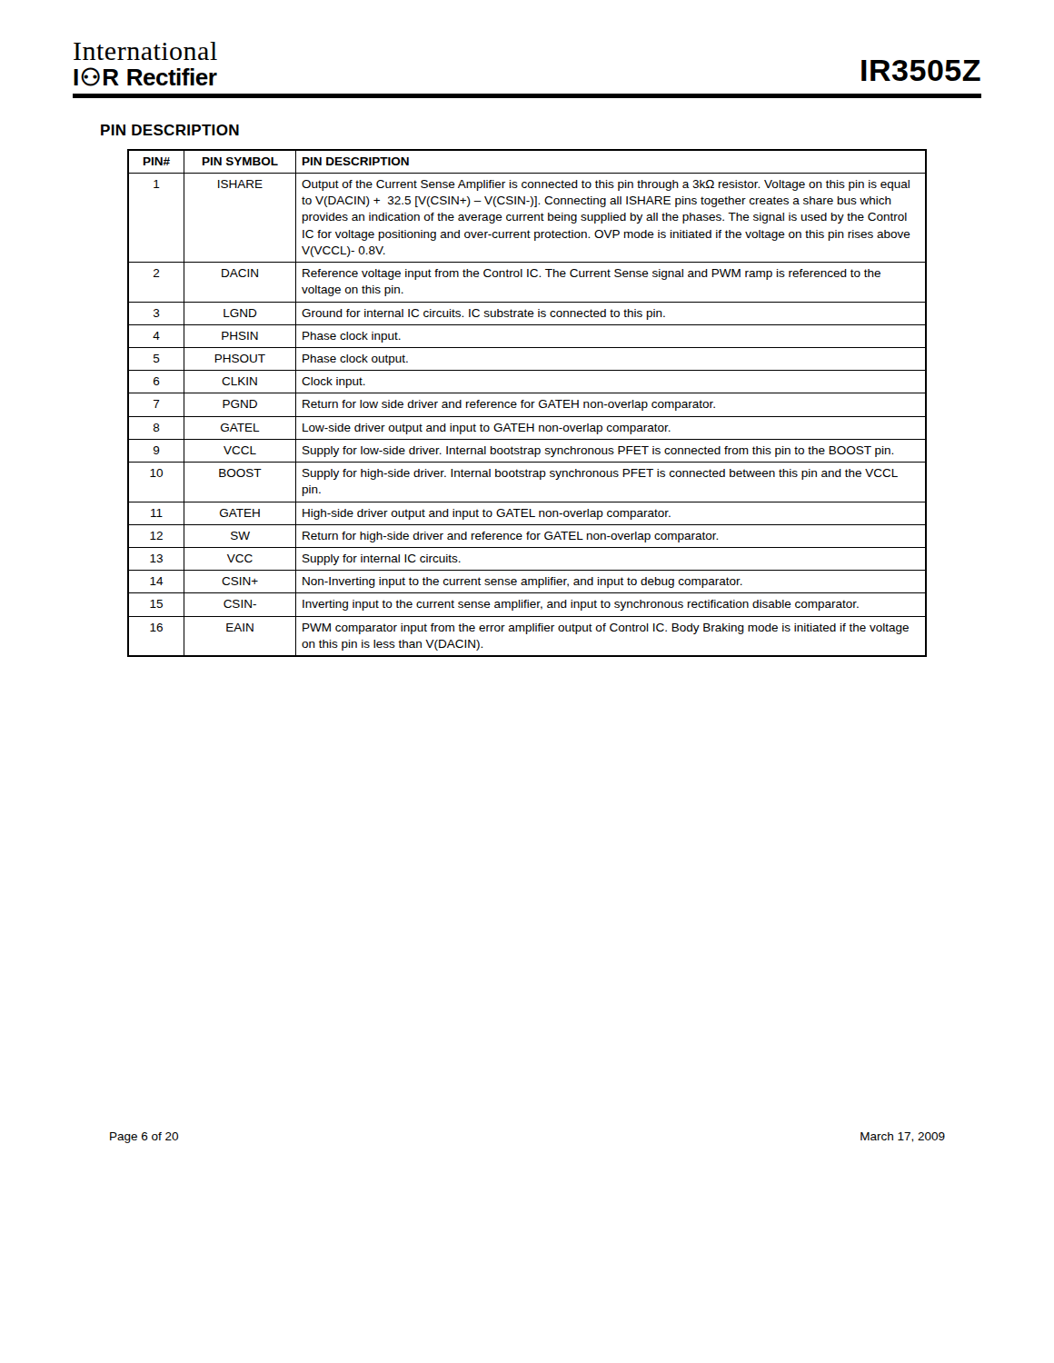International
I⚇R Rectifier
IR3505Z
PIN DESCRIPTION
| PIN# | PIN SYMBOL | PIN DESCRIPTION |
| --- | --- | --- |
| 1 | ISHARE | Output of the Current Sense Amplifier is connected to this pin through a 3kΩ resistor. Voltage on this pin is equal to V(DACIN) + 32.5 [V(CSIN+) – V(CSIN-)]. Connecting all ISHARE pins together creates a share bus which provides an indication of the average current being supplied by all the phases. The signal is used by the Control IC for voltage positioning and over-current protection. OVP mode is initiated if the voltage on this pin rises above V(VCCL)- 0.8V. |
| 2 | DACIN | Reference voltage input from the Control IC. The Current Sense signal and PWM ramp is referenced to the voltage on this pin. |
| 3 | LGND | Ground for internal IC circuits. IC substrate is connected to this pin. |
| 4 | PHSIN | Phase clock input. |
| 5 | PHSOUT | Phase clock output. |
| 6 | CLKIN | Clock input. |
| 7 | PGND | Return for low side driver and reference for GATEH non-overlap comparator. |
| 8 | GATEL | Low-side driver output and input to GATEH non-overlap comparator. |
| 9 | VCCL | Supply for low-side driver. Internal bootstrap synchronous PFET is connected from this pin to the BOOST pin. |
| 10 | BOOST | Supply for high-side driver. Internal bootstrap synchronous PFET is connected between this pin and the VCCL pin. |
| 11 | GATEH | High-side driver output and input to GATEL non-overlap comparator. |
| 12 | SW | Return for high-side driver and reference for GATEL non-overlap comparator. |
| 13 | VCC | Supply for internal IC circuits. |
| 14 | CSIN+ | Non-Inverting input to the current sense amplifier, and input to debug comparator. |
| 15 | CSIN- | Inverting input to the current sense amplifier, and input to synchronous rectification disable comparator. |
| 16 | EAIN | PWM comparator input from the error amplifier output of Control IC. Body Braking mode is initiated if the voltage on this pin is less than V(DACIN). |
Page 6 of 20
March 17, 2009